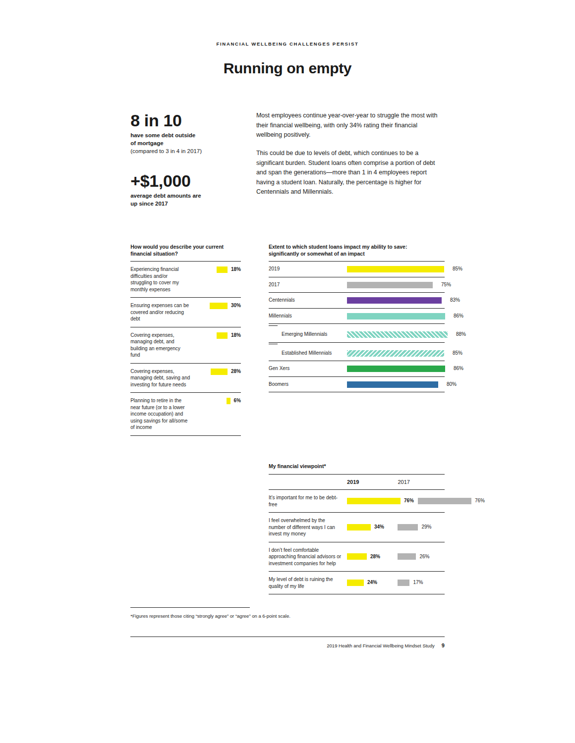Financial wellbeing challenges persist
Running on empty
8 in 10
have some debt outside
of mortgage
(compared to 3 in 4 in 2017)
+$1,000
average debt amounts are
up since 2017
Most employees continue year-over-year to struggle the most with their financial wellbeing, with only 34% rating their financial wellbeing positively.
This could be due to levels of debt, which continues to be a significant burden. Student loans often comprise a portion of debt and span the generations—more than 1 in 4 employees report having a student loan. Naturally, the percentage is higher for Centennials and Millennials.
How would you describe your current financial situation?
Experiencing financial difficulties and/or struggling to cover my monthly expenses
18%
Ensuring expenses can be covered and/or reducing debt
30%
Covering expenses, managing debt, and building an emergency fund
18%
Covering expenses, managing debt, saving and investing for future needs
28%
Planning to retire in the near future (or to a lower income occupation) and using savings for all/some of income
6%
Extent to which student loans impact my ability to save:
significantly or somewhat of an impact
2019
85%
2017
75%
Centennials
83%
Millennials
86%
Emerging Millennials
88%
Established Millennials
85%
Gen Xers
86%
Boomers
80%
My financial viewpoint*
2019
2017
It’s important for me to be debt-free
76%
76%
I feel overwhelmed by the number of different ways I can invest my money
34%
29%
I don’t feel comfortable approaching financial advisors or investment companies for help
28%
26%
My level of debt is ruining the quality of my life
24%
17%
*Figures represent those citing “strongly agree” or “agree” on a 6-point scale.
2019 Health and Financial Wellbeing Mindset Study 9